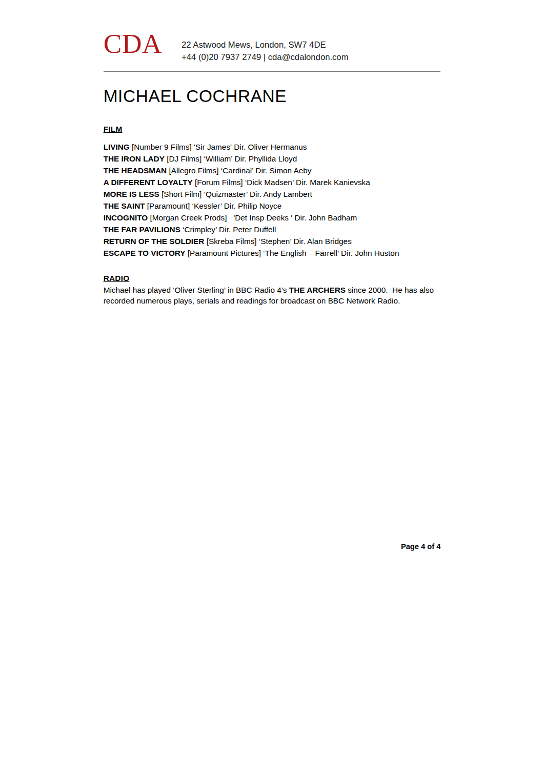CDA
22 Astwood Mews, London, SW7 4DE
+44 (0)20 7937 2749 | cda@cdalondon.com
MICHAEL COCHRANE
FILM
LIVING [Number 9 Films] 'Sir James' Dir. Oliver Hermanus
THE IRON LADY [DJ Films] ‘William’ Dir. Phyllida Lloyd
THE HEADSMAN [Allegro Films] ‘Cardinal’ Dir. Simon Aeby
A DIFFERENT LOYALTY [Forum Films] ‘Dick Madsen’ Dir. Marek Kanievska
MORE IS LESS [Short Film] ‘Quizmaster’ Dir. Andy Lambert
THE SAINT [Paramount] ‘Kessler’ Dir. Philip Noyce
INCOGNITO [Morgan Creek Prods] 'Det Insp Deeks ' Dir. John Badham
THE FAR PAVILIONS ‘Crimpley’ Dir. Peter Duffell
RETURN OF THE SOLDIER [Skreba Films] ‘Stephen’ Dir. Alan Bridges
ESCAPE TO VICTORY [Paramount Pictures] ‘The English – Farrell’ Dir. John Huston
RADIO
Michael has played ‘Oliver Sterling’ in BBC Radio 4’s THE ARCHERS since 2000. He has also recorded numerous plays, serials and readings for broadcast on BBC Network Radio.
Page 4 of 4